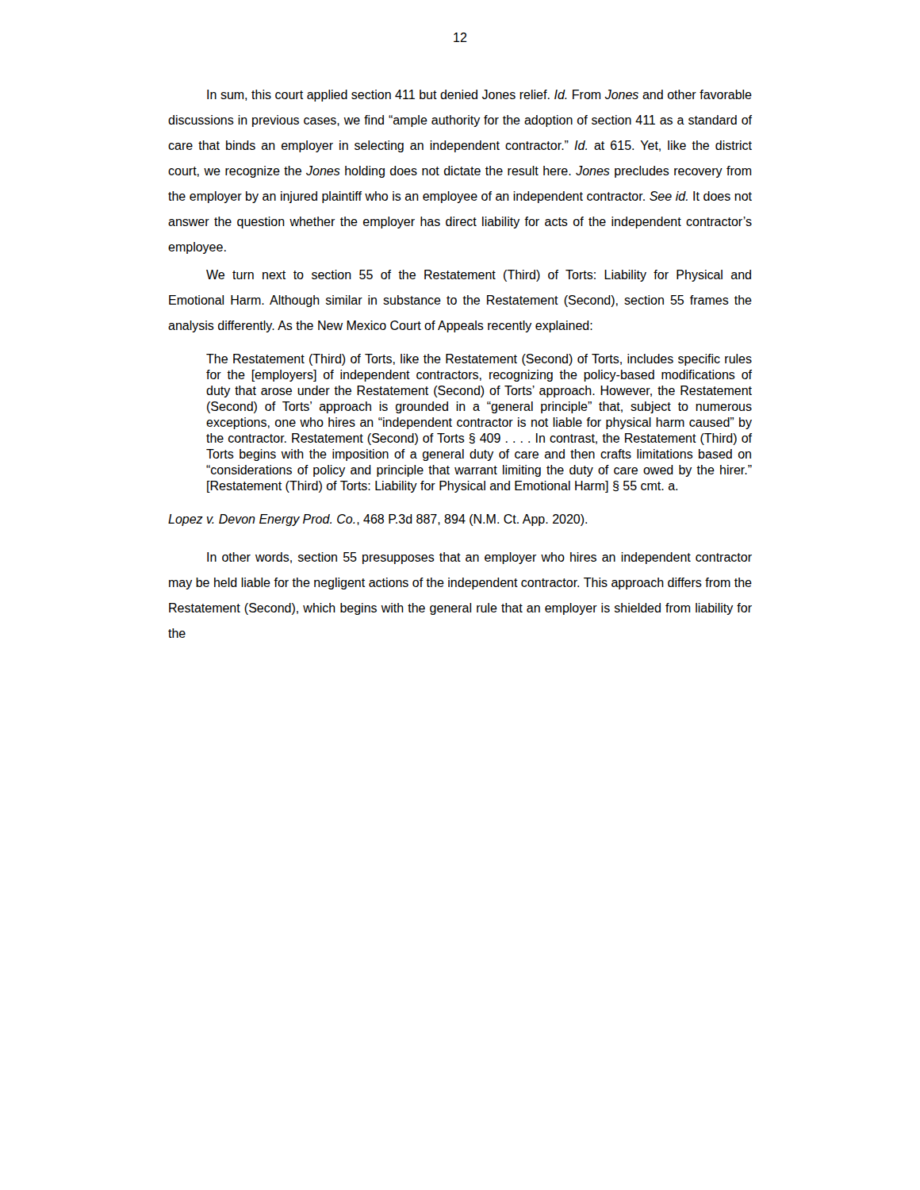12
In sum, this court applied section 411 but denied Jones relief. Id. From Jones and other favorable discussions in previous cases, we find “ample authority for the adoption of section 411 as a standard of care that binds an employer in selecting an independent contractor.” Id. at 615. Yet, like the district court, we recognize the Jones holding does not dictate the result here. Jones precludes recovery from the employer by an injured plaintiff who is an employee of an independent contractor. See id. It does not answer the question whether the employer has direct liability for acts of the independent contractor’s employee.
We turn next to section 55 of the Restatement (Third) of Torts: Liability for Physical and Emotional Harm. Although similar in substance to the Restatement (Second), section 55 frames the analysis differently. As the New Mexico Court of Appeals recently explained:
The Restatement (Third) of Torts, like the Restatement (Second) of Torts, includes specific rules for the [employers] of independent contractors, recognizing the policy-based modifications of duty that arose under the Restatement (Second) of Torts’ approach. However, the Restatement (Second) of Torts’ approach is grounded in a “general principle” that, subject to numerous exceptions, one who hires an “independent contractor is not liable for physical harm caused” by the contractor. Restatement (Second) of Torts § 409 . . . . In contrast, the Restatement (Third) of Torts begins with the imposition of a general duty of care and then crafts limitations based on “considerations of policy and principle that warrant limiting the duty of care owed by the hirer.” [Restatement (Third) of Torts: Liability for Physical and Emotional Harm] § 55 cmt. a.
Lopez v. Devon Energy Prod. Co., 468 P.3d 887, 894 (N.M. Ct. App. 2020).
In other words, section 55 presupposes that an employer who hires an independent contractor may be held liable for the negligent actions of the independent contractor. This approach differs from the Restatement (Second), which begins with the general rule that an employer is shielded from liability for the